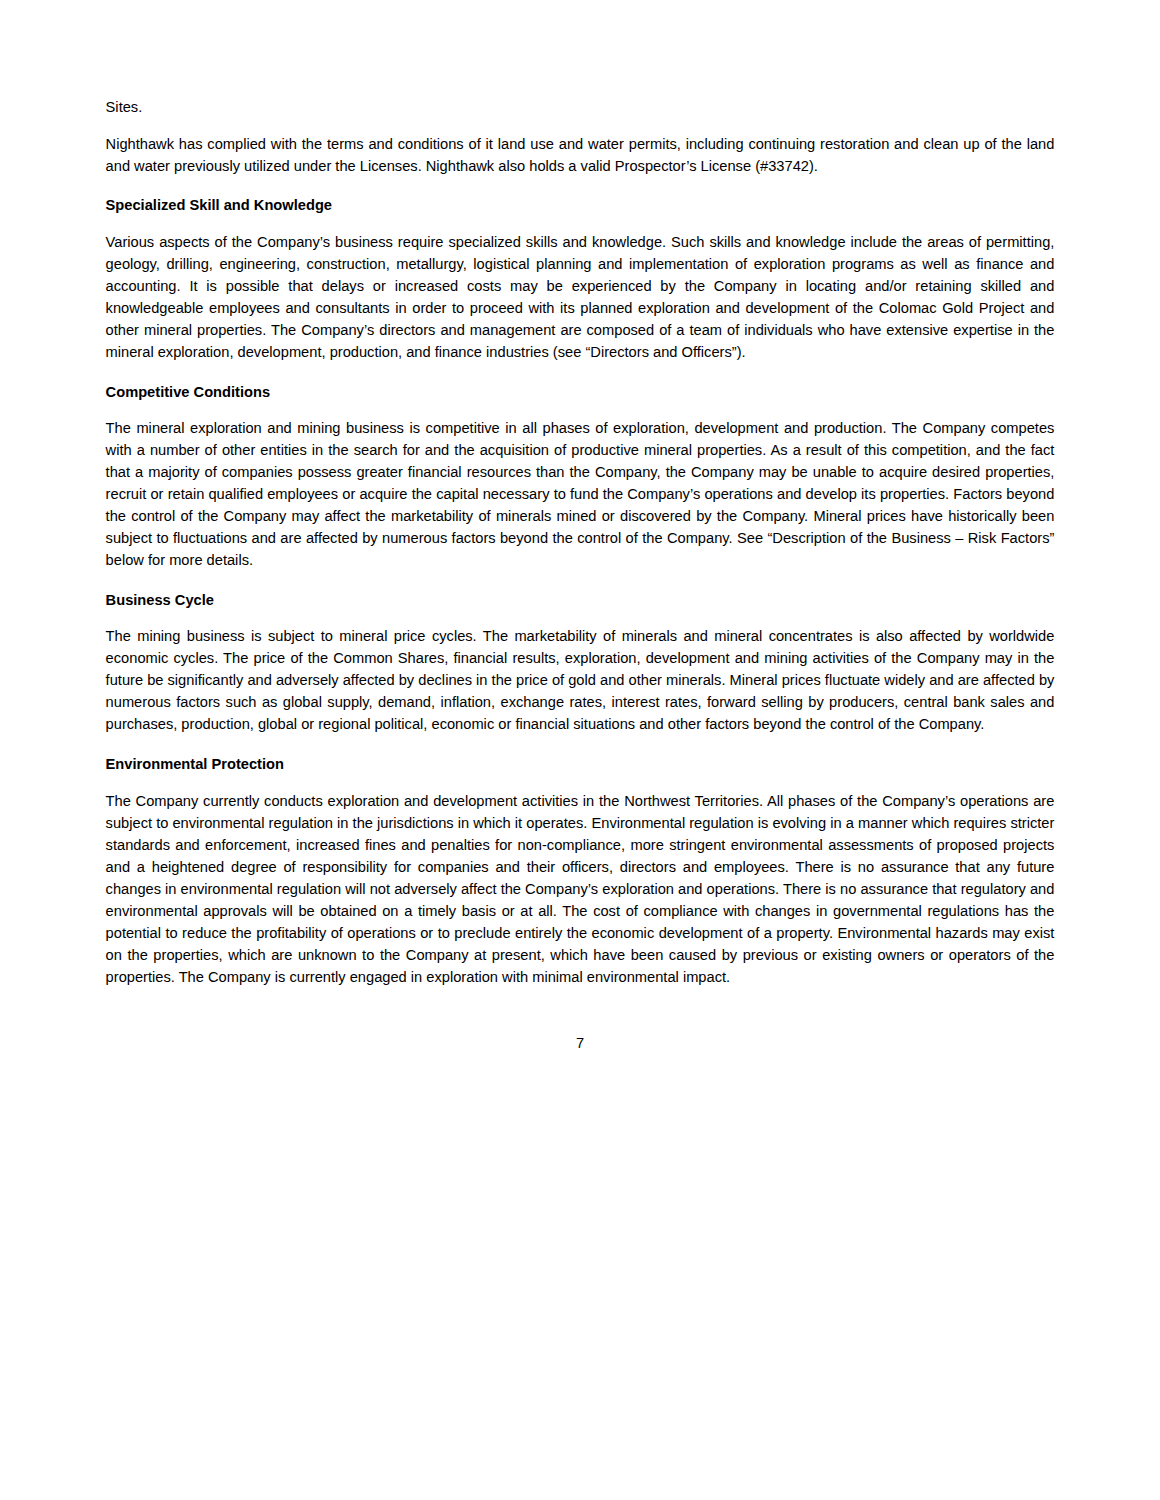Sites.
Nighthawk has complied with the terms and conditions of it land use and water permits, including continuing restoration and clean up of the land and water previously utilized under the Licenses. Nighthawk also holds a valid Prospector’s License (#33742).
Specialized Skill and Knowledge
Various aspects of the Company’s business require specialized skills and knowledge. Such skills and knowledge include the areas of permitting, geology, drilling, engineering, construction, metallurgy, logistical planning and implementation of exploration programs as well as finance and accounting. It is possible that delays or increased costs may be experienced by the Company in locating and/or retaining skilled and knowledgeable employees and consultants in order to proceed with its planned exploration and development of the Colomac Gold Project and other mineral properties. The Company’s directors and management are composed of a team of individuals who have extensive expertise in the mineral exploration, development, production, and finance industries (see “Directors and Officers”).
Competitive Conditions
The mineral exploration and mining business is competitive in all phases of exploration, development and production. The Company competes with a number of other entities in the search for and the acquisition of productive mineral properties. As a result of this competition, and the fact that a majority of companies possess greater financial resources than the Company, the Company may be unable to acquire desired properties, recruit or retain qualified employees or acquire the capital necessary to fund the Company’s operations and develop its properties. Factors beyond the control of the Company may affect the marketability of minerals mined or discovered by the Company. Mineral prices have historically been subject to fluctuations and are affected by numerous factors beyond the control of the Company. See “Description of the Business – Risk Factors” below for more details.
Business Cycle
The mining business is subject to mineral price cycles. The marketability of minerals and mineral concentrates is also affected by worldwide economic cycles. The price of the Common Shares, financial results, exploration, development and mining activities of the Company may in the future be significantly and adversely affected by declines in the price of gold and other minerals. Mineral prices fluctuate widely and are affected by numerous factors such as global supply, demand, inflation, exchange rates, interest rates, forward selling by producers, central bank sales and purchases, production, global or regional political, economic or financial situations and other factors beyond the control of the Company.
Environmental Protection
The Company currently conducts exploration and development activities in the Northwest Territories. All phases of the Company’s operations are subject to environmental regulation in the jurisdictions in which it operates. Environmental regulation is evolving in a manner which requires stricter standards and enforcement, increased fines and penalties for non-compliance, more stringent environmental assessments of proposed projects and a heightened degree of responsibility for companies and their officers, directors and employees. There is no assurance that any future changes in environmental regulation will not adversely affect the Company’s exploration and operations. There is no assurance that regulatory and environmental approvals will be obtained on a timely basis or at all. The cost of compliance with changes in governmental regulations has the potential to reduce the profitability of operations or to preclude entirely the economic development of a property. Environmental hazards may exist on the properties, which are unknown to the Company at present, which have been caused by previous or existing owners or operators of the properties. The Company is currently engaged in exploration with minimal environmental impact.
7